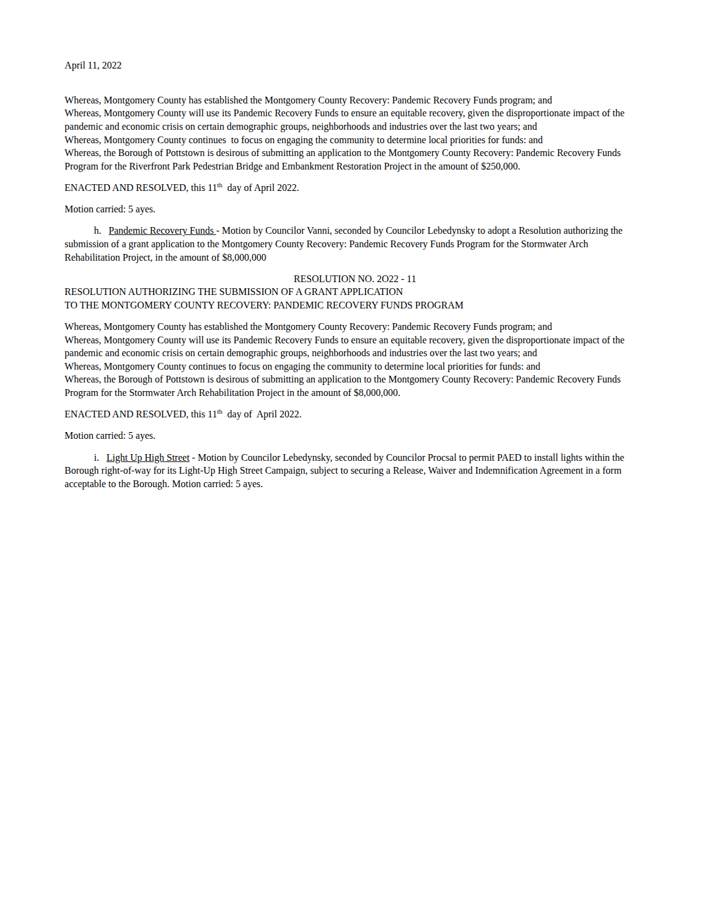April 11, 2022
Whereas, Montgomery County has established the Montgomery County Recovery: Pandemic Recovery Funds program; and
Whereas, Montgomery County will use its Pandemic Recovery Funds to ensure an equitable recovery, given the disproportionate impact of the pandemic and economic crisis on certain demographic groups, neighborhoods and industries over the last two years; and
Whereas, Montgomery County continues to focus on engaging the community to determine local priorities for funds: and
Whereas, the Borough of Pottstown is desirous of submitting an application to the Montgomery County Recovery: Pandemic Recovery Funds Program for the Riverfront Park Pedestrian Bridge and Embankment Restoration Project in the amount of $250,000.
ENACTED AND RESOLVED, this 11th day of April 2022.
Motion carried: 5 ayes.
h. Pandemic Recovery Funds - Motion by Councilor Vanni, seconded by Councilor Lebedynsky to adopt a Resolution authorizing the submission of a grant application to the Montgomery County Recovery: Pandemic Recovery Funds Program for the Stormwater Arch Rehabilitation Project, in the amount of $8,000,000
RESOLUTION NO. 2O22 - 11
RESOLUTION AUTHORIZING THE SUBMISSION OF A GRANT APPLICATION
TO THE MONTGOMERY COUNTY RECOVERY: PANDEMIC RECOVERY FUNDS PROGRAM
Whereas, Montgomery County has established the Montgomery County Recovery: Pandemic Recovery Funds program; and
Whereas, Montgomery County will use its Pandemic Recovery Funds to ensure an equitable recovery, given the disproportionate impact of the pandemic and economic crisis on certain demographic groups, neighborhoods and industries over the last two years; and
Whereas, Montgomery County continues to focus on engaging the community to determine local priorities for funds: and
Whereas, the Borough of Pottstown is desirous of submitting an application to the Montgomery County Recovery: Pandemic Recovery Funds Program for the Stormwater Arch Rehabilitation Project in the amount of $8,000,000.
ENACTED AND RESOLVED, this 11th day of April 2022.
Motion carried: 5 ayes.
i. Light Up High Street - Motion by Councilor Lebedynsky, seconded by Councilor Procsal to permit PAED to install lights within the Borough right-of-way for its Light-Up High Street Campaign, subject to securing a Release, Waiver and Indemnification Agreement in a form acceptable to the Borough. Motion carried: 5 ayes.